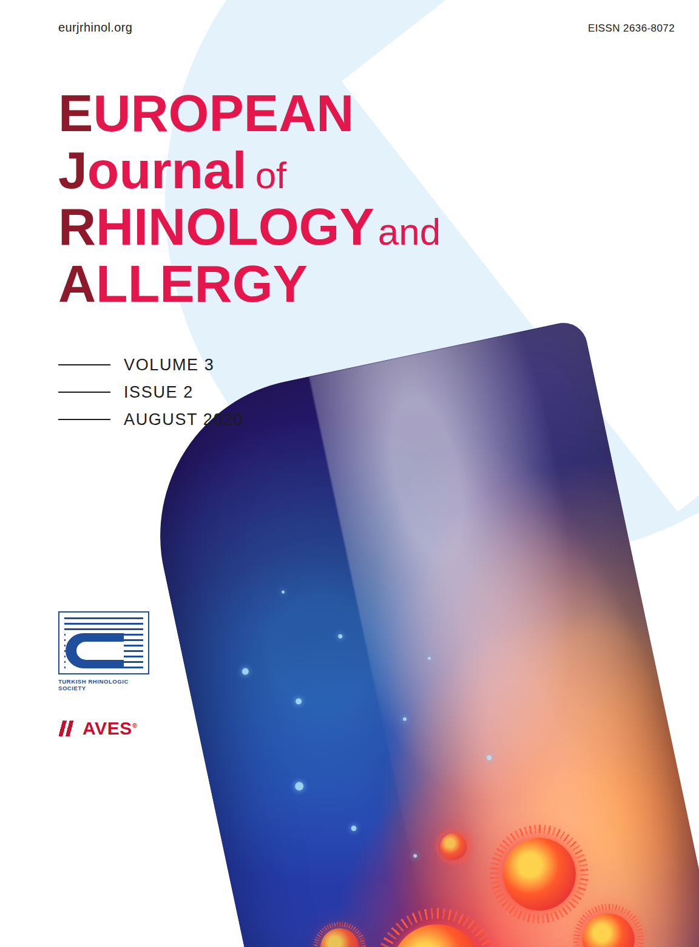eurjrhinol.org EISSN 2636-8072
EUROPEAN Journal of RHINOLOGY and ALLERGY
VOLUME 3
ISSUE 2
AUGUST 2020
Turkish Rhinologic Society
AVES®